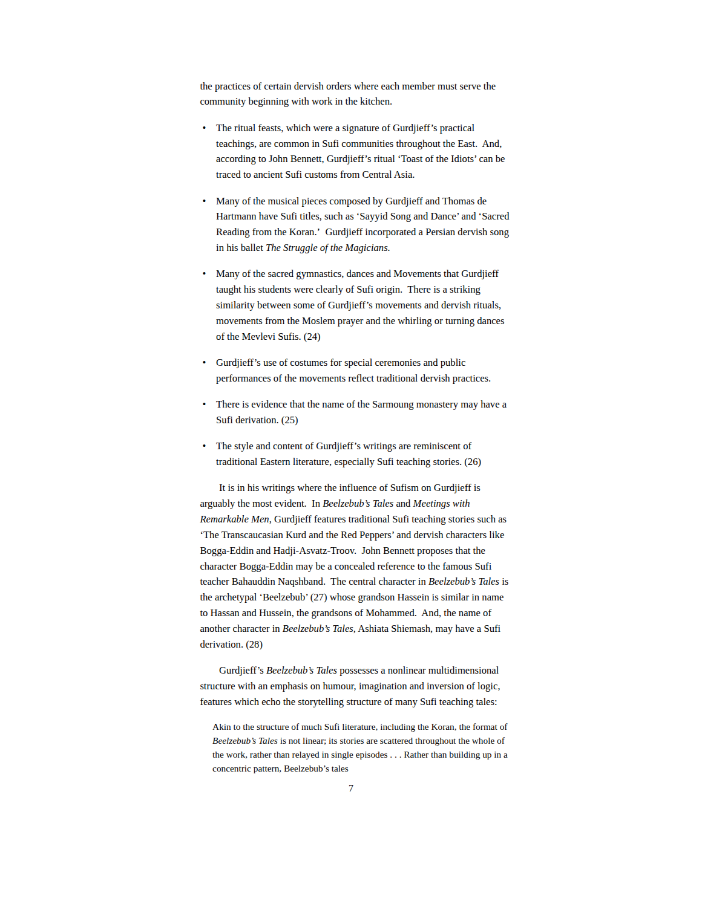the practices of certain dervish orders where each member must serve the community beginning with work in the kitchen.
The ritual feasts, which were a signature of Gurdjieff’s practical teachings, are common in Sufi communities throughout the East. And, according to John Bennett, Gurdjieff’s ritual ‘Toast of the Idiots’ can be traced to ancient Sufi customs from Central Asia.
Many of the musical pieces composed by Gurdjieff and Thomas de Hartmann have Sufi titles, such as ‘Sayyid Song and Dance’ and ‘Sacred Reading from the Koran.’ Gurdjieff incorporated a Persian dervish song in his ballet The Struggle of the Magicians.
Many of the sacred gymnastics, dances and Movements that Gurdjieff taught his students were clearly of Sufi origin. There is a striking similarity between some of Gurdjieff’s movements and dervish rituals, movements from the Moslem prayer and the whirling or turning dances of the Mevlevi Sufis. (24)
Gurdjieff’s use of costumes for special ceremonies and public performances of the movements reflect traditional dervish practices.
There is evidence that the name of the Sarmoung monastery may have a Sufi derivation. (25)
The style and content of Gurdjieff’s writings are reminiscent of traditional Eastern literature, especially Sufi teaching stories. (26)
It is in his writings where the influence of Sufism on Gurdjieff is arguably the most evident. In Beelzebub’s Tales and Meetings with Remarkable Men, Gurdjieff features traditional Sufi teaching stories such as ‘The Transcaucasian Kurd and the Red Peppers’ and dervish characters like Bogga-Eddin and Hadji-Asvatz-Troov. John Bennett proposes that the character Bogga-Eddin may be a concealed reference to the famous Sufi teacher Bahauddin Naqshband. The central character in Beelzebub’s Tales is the archetypal ‘Beelzebub’ (27) whose grandson Hassein is similar in name to Hassan and Hussein, the grandsons of Mohammed. And, the name of another character in Beelzebub’s Tales, Ashiata Shiemash, may have a Sufi derivation. (28)
Gurdjieff’s Beelzebub’s Tales possesses a nonlinear multidimensional structure with an emphasis on humour, imagination and inversion of logic, features which echo the storytelling structure of many Sufi teaching tales:
Akin to the structure of much Sufi literature, including the Koran, the format of Beelzebub’s Tales is not linear; its stories are scattered throughout the whole of the work, rather than relayed in single episodes . . . Rather than building up in a concentric pattern, Beelzebub’s tales
7